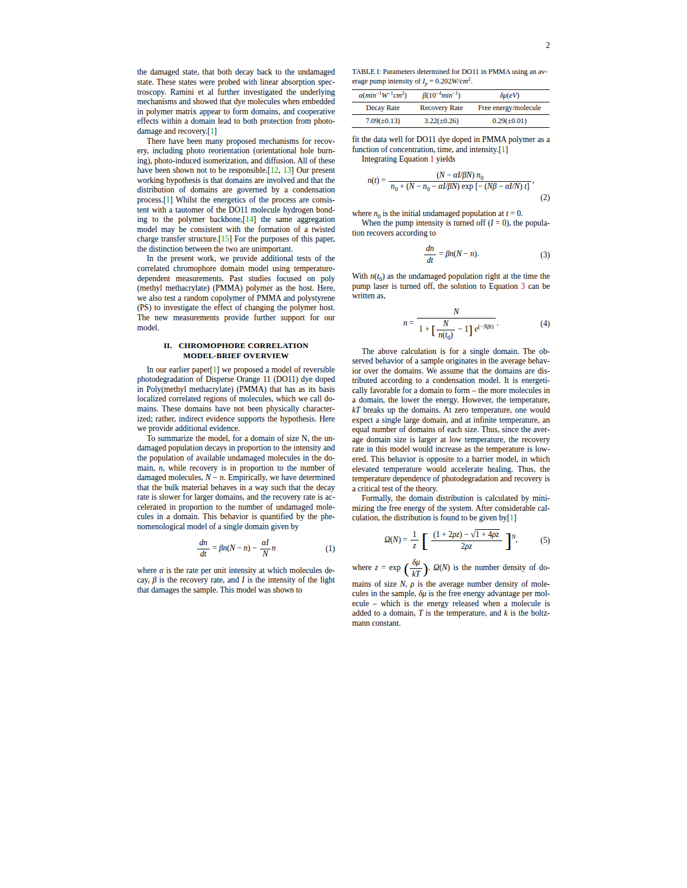2
the damaged state, that both decay back to the undamaged state. These states were probed with linear absorption spectroscopy. Ramini et al further investigated the underlying mechanisms and showed that dye molecules when embedded in polymer matrix appear to form domains, and cooperative effects within a domain lead to both protection from photo-damage and recovery.[1]
There have been many proposed mechanisms for recovery, including photo reorientation (orientational hole burning), photo-induced isomerization, and diffusion. All of these have been shown not to be responsible.[12, 13] Our present working hypothesis is that domains are involved and that the distribution of domains are governed by a condensation process.[1] Whilst the energetics of the process are consistent with a tautomer of the DO11 molecule hydrogen bonding to the polymer backbone,[14] the same aggregation model may be consistent with the formation of a twisted charge transfer structure.[15] For the purposes of this paper, the distinction between the two are unimportant.
In the present work, we provide additional tests of the correlated chromophore domain model using temperature-dependent measurements. Past studies focused on poly (methyl methacrylate) (PMMA) polymer as the host. Here, we also test a random copolymer of PMMA and polystyrene (PS) to investigate the effect of changing the polymer host. The new measurements provide further support for our model.
II. CHROMOPHORE CORRELATION
MODEL-BRIEF OVERVIEW
In our earlier paper[1] we proposed a model of reversible photodegradation of Disperse Orange 11 (DO11) dye doped in Poly(methyl methacrylate) (PMMA) that has as its basis localized correlated regions of molecules, which we call domains. These domains have not been physically characterized; rather, indirect evidence supports the hypothesis. Here we provide additional evidence.
To summarize the model, for a domain of size N, the undamaged population decays in proportion to the intensity and the population of available undamaged molecules in the domain, n, while recovery is in proportion to the number of damaged molecules, N − n. Empirically, we have determined that the bulk material behaves in a way such that the decay rate is slower for larger domains, and the recovery rate is accelerated in proportion to the number of undamaged molecules in a domain. This behavior is quantified by the phenomenological model of a single domain given by
dn dt = βn(N − n) − αI N n (1)
where α is the rate per unit intensity at which molecules decay, β is the recovery rate, and I is the intensity of the light that damages the sample. This model was shown to
TABLE I: Parameters determined for DO11 in PMMA using an average pump intensity of Ip = 0.202W/cm2.
| α ( min −1 W −1 cm 2 ) | β (10 −4 min −1 ) | δμ ( eV ) |
| Decay Rate | Recovery Rate | Free energy/molecule |
| 7.09(±0.13) | 3.22(±0.26) | 0.29(±0.01) |
fit the data well for DO11 dye doped in PMMA polymer as a function of concentration, time, and intensity.[1]
Integrating Equation 1 yields
n(t) = (N − αI/βN) n0 n0 + (N − n0 − αI/βN) exp [− (Nβ − αI/N) t] ,
(2)
where n0 is the initial undamaged population at t = 0.
When the pump intensity is turned off (I = 0), the population recovers according to
dn dt = βn(N − n). (3)
With n(t0) as the undamaged population right at the time the pump laser is turned off, the solution to Equation 3 can be written as,
n = N 1 + [Nn(t0) − 1] e(−Nβt) . (4)
The above calculation is for a single domain. The observed behavior of a sample originates in the average behavior over the domains. We assume that the domains are distributed according to a condensation model. It is energetically favorable for a domain to form – the more molecules in a domain, the lower the energy. However, the temperature, kT breaks up the domains. At zero temperature, one would expect a single large domain, and at infinite temperature, an equal number of domains of each size. Thus, since the average domain size is larger at low temperature, the recovery rate in this model would increase as the temperature is lowered. This behavior is opposite to a barrier model, in which elevated temperature would accelerate healing. Thus, the temperature dependence of photodegradation and recovery is a critical test of the theory.
Formally, the domain distribution is calculated by minimizing the free energy of the system. After considerable calculation, the distribution is found to be given by[1]
Ω(N) = 1 z [ (1 + 2ρz) − 1 + 4ρz 2ρz ]N, (5)
where z = exp (δμ kT). Ω(N) is the number density of domains of size N, ρ is the average number density of molecules in the sample, δμ is the free energy advantage per molecule – which is the energy released when a molecule is added to a domain, T is the temperature, and k is the boltzmann constant.